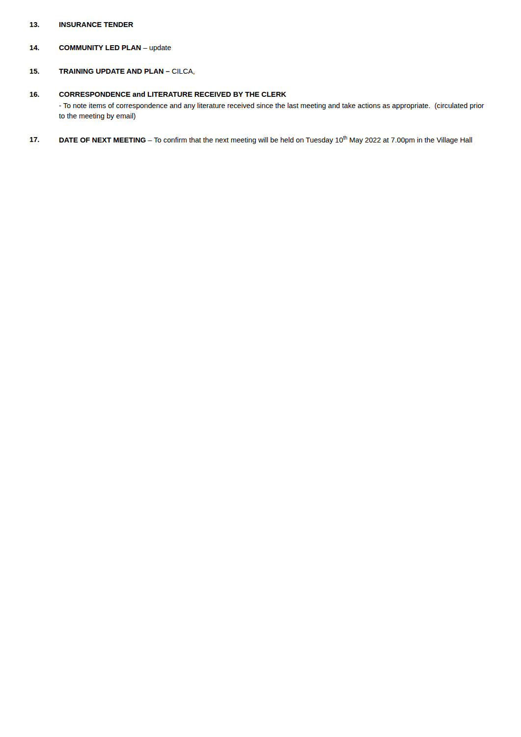13. INSURANCE TENDER
14. COMMUNITY LED PLAN – update
15. TRAINING UPDATE AND PLAN – CILCA,
16. CORRESPONDENCE and LITERATURE RECEIVED BY THE CLERK - To note items of correspondence and any literature received since the last meeting and take actions as appropriate. (circulated prior to the meeting by email)
17. DATE OF NEXT MEETING – To confirm that the next meeting will be held on Tuesday 10th May 2022 at 7.00pm in the Village Hall